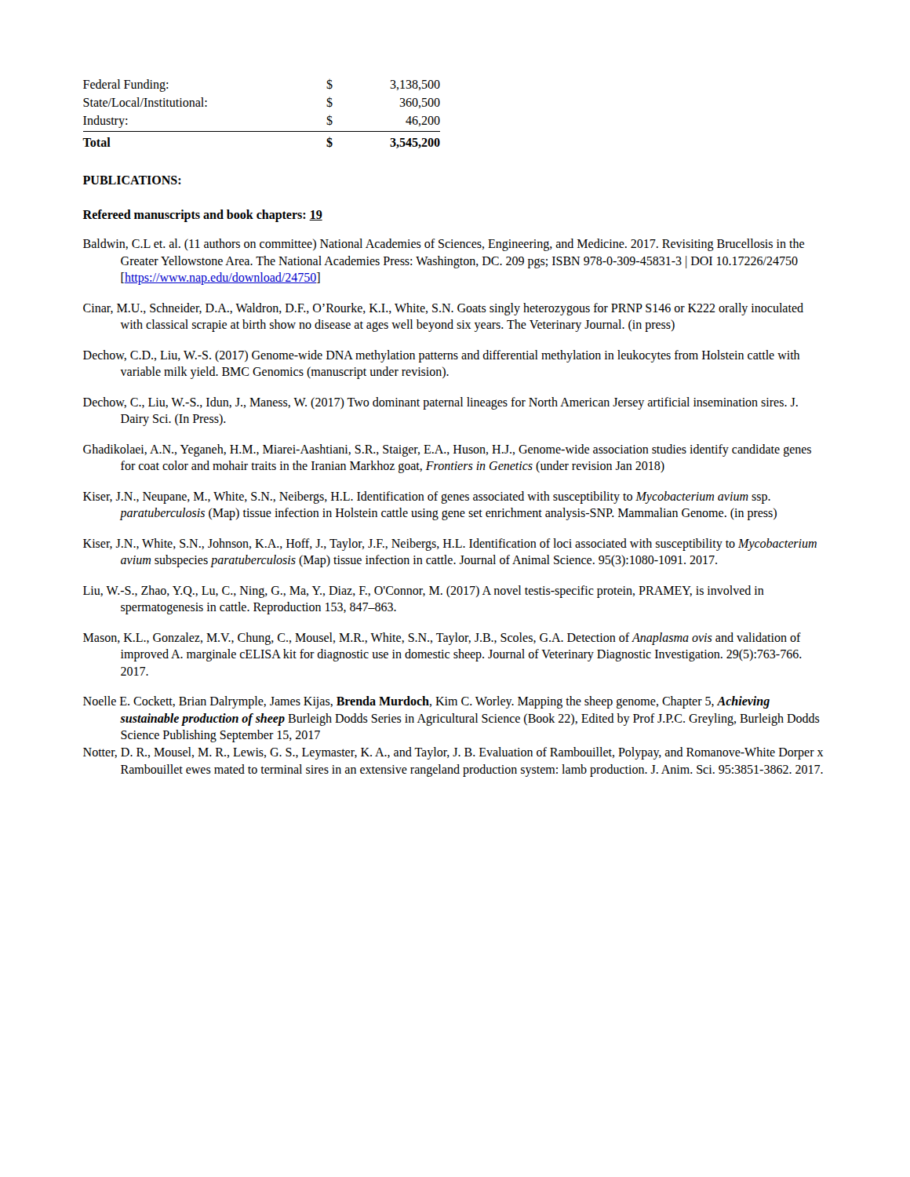| Federal Funding: | $ | 3,138,500 |
| State/Local/Institutional: | $ | 360,500 |
| Industry: | $ | 46,200 |
| Total | $ | 3,545,200 |
PUBLICATIONS:
Refereed manuscripts and book chapters: 19
Baldwin, C.L et. al. (11 authors on committee) National Academies of Sciences, Engineering, and Medicine. 2017. Revisiting Brucellosis in the Greater Yellowstone Area. The National Academies Press: Washington, DC. 209 pgs; ISBN 978-0-309-45831-3 | DOI 10.17226/24750 [https://www.nap.edu/download/24750]
Cinar, M.U., Schneider, D.A., Waldron, D.F., O’Rourke, K.I., White, S.N. Goats singly heterozygous for PRNP S146 or K222 orally inoculated with classical scrapie at birth show no disease at ages well beyond six years. The Veterinary Journal. (in press)
Dechow, C.D., Liu, W.-S. (2017) Genome-wide DNA methylation patterns and differential methylation in leukocytes from Holstein cattle with variable milk yield. BMC Genomics (manuscript under revision).
Dechow, C., Liu, W.-S., Idun, J., Maness, W. (2017) Two dominant paternal lineages for North American Jersey artificial insemination sires. J. Dairy Sci. (In Press).
Ghadikolaei, A.N., Yeganeh, H.M., Miarei-Aashtiani, S.R., Staiger, E.A., Huson, H.J., Genome-wide association studies identify candidate genes for coat color and mohair traits in the Iranian Markhoz goat, Frontiers in Genetics (under revision Jan 2018)
Kiser, J.N., Neupane, M., White, S.N., Neibergs, H.L. Identification of genes associated with susceptibility to Mycobacterium avium ssp. paratuberculosis (Map) tissue infection in Holstein cattle using gene set enrichment analysis-SNP. Mammalian Genome. (in press)
Kiser, J.N., White, S.N., Johnson, K.A., Hoff, J., Taylor, J.F., Neibergs, H.L. Identification of loci associated with susceptibility to Mycobacterium avium subspecies paratuberculosis (Map) tissue infection in cattle. Journal of Animal Science. 95(3):1080-1091. 2017.
Liu, W.-S., Zhao, Y.Q., Lu, C., Ning, G., Ma, Y., Diaz, F., O'Connor, M. (2017) A novel testis-specific protein, PRAMEY, is involved in spermatogenesis in cattle. Reproduction 153, 847–863.
Mason, K.L., Gonzalez, M.V., Chung, C., Mousel, M.R., White, S.N., Taylor, J.B., Scoles, G.A. Detection of Anaplasma ovis and validation of improved A. marginale cELISA kit for diagnostic use in domestic sheep. Journal of Veterinary Diagnostic Investigation. 29(5):763-766. 2017.
Noelle E. Cockett, Brian Dalrymple, James Kijas, Brenda Murdoch, Kim C. Worley. Mapping the sheep genome, Chapter 5, Achieving sustainable production of sheep Burleigh Dodds Series in Agricultural Science (Book 22), Edited by Prof J.P.C. Greyling, Burleigh Dodds Science Publishing September 15, 2017
Notter, D. R., Mousel, M. R., Lewis, G. S., Leymaster, K. A., and Taylor, J. B. Evaluation of Rambouillet, Polypay, and Romanove-White Dorper x Rambouillet ewes mated to terminal sires in an extensive rangeland production system: lamb production. J. Anim. Sci. 95:3851-3862. 2017.